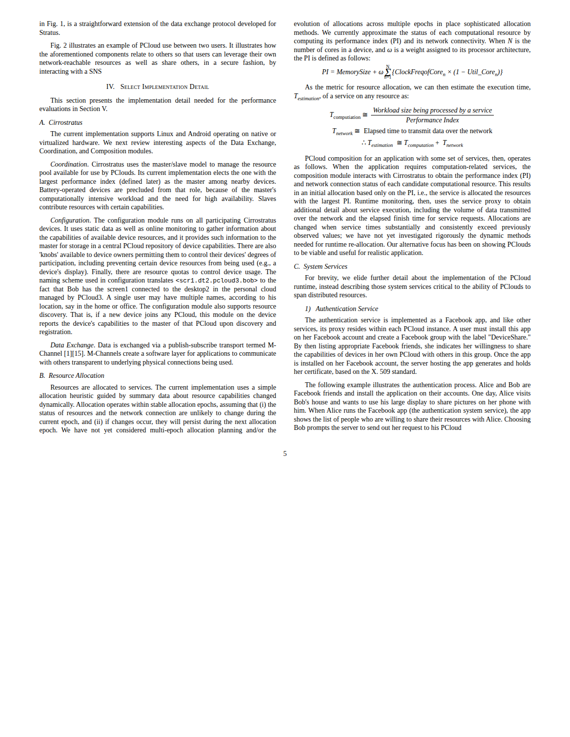in Fig. 1, is a straightforward extension of the data exchange protocol developed for Stratus.
Fig. 2 illustrates an example of PCloud use between two users. It illustrates how the aforementioned components relate to others so that users can leverage their own network-reachable resources as well as share others, in a secure fashion, by interacting with a SNS
IV. Select Implementation Detail
This section presents the implementation detail needed for the performance evaluations in Section V.
A. Cirrostratus
The current implementation supports Linux and Android operating on native or virtualized hardware. We next review interesting aspects of the Data Exchange, Coordination, and Composition modules.
Coordination. Cirrostratus uses the master/slave model to manage the resource pool available for use by PClouds. Its current implementation elects the one with the largest performance index (defined later) as the master among nearby devices. Battery-operated devices are precluded from that role, because of the master's computationally intensive workload and the need for high availability. Slaves contribute resources with certain capabilities.
Configuration. The configuration module runs on all participating Cirrostratus devices. It uses static data as well as online monitoring to gather information about the capabilities of available device resources, and it provides such information to the master for storage in a central PCloud repository of device capabilities. There are also 'knobs' available to device owners permitting them to control their devices' degrees of participation, including preventing certain device resources from being used (e.g., a device's display). Finally, there are resource quotas to control device usage. The naming scheme used in configuration translates <scr1.dt2.pcloud3.bob> to the fact that Bob has the screen1 connected to the desktop2 in the personal cloud managed by PCloud3. A single user may have multiple names, according to his location, say in the home or office. The configuration module also supports resource discovery. That is, if a new device joins any PCloud, this module on the device reports the device's capabilities to the master of that PCloud upon discovery and registration.
Data Exchange. Data is exchanged via a publish-subscribe transport termed M-Channel [1][15]. M-Channels create a software layer for applications to communicate with others transparent to underlying physical connections being used.
B. Resource Allocation
Resources are allocated to services. The current implementation uses a simple allocation heuristic guided by summary data about resource capabilities changed dynamically. Allocation operates within stable allocation epochs, assuming that (i) the status of resources and the network connection are unlikely to change during the current epoch, and (ii) if changes occur, they will persist during the next allocation epoch. We have not yet considered multi-epoch allocation planning and/or the evolution of allocations across multiple epochs in place sophisticated allocation methods. We currently approximate the status of each computational resource by computing its performance index (PI) and its network connectivity. When N is the number of cores in a device, and ω is a weight assigned to its processor architecture, the PI is defined as follows:
PI = MemorySize + ωΣNn=1{ClockFreqofCoren × (1 − Util_Coren)}
As the metric for resource allocation, we can then estimate the execution time, Testimation, of a service on any resource as:
Tcomputiation ≅ Workload size being processed by a service Performance Index
Tnetwork ≅ Elapsed time to transmit data over the network
∴ Testimation ≅ Tcomputation + Tnetwork
PCloud composition for an application with some set of services, then, operates as follows. When the application requires computation-related services, the composition module interacts with Cirrostratus to obtain the performance index (PI) and network connection status of each candidate computational resource. This results in an initial allocation based only on the PI, i.e., the service is allocated the resources with the largest PI. Runtime monitoring, then, uses the service proxy to obtain additional detail about service execution, including the volume of data transmitted over the network and the elapsed finish time for service requests. Allocations are changed when service times substantially and consistently exceed previously observed values; we have not yet investigated rigorously the dynamic methods needed for runtime re-allocation. Our alternative focus has been on showing PClouds to be viable and useful for realistic application.
C. System Services
For brevity, we elide further detail about the implementation of the PCloud runtime, instead describing those system services critical to the ability of PClouds to span distributed resources.
1) Authentication Service
The authentication service is implemented as a Facebook app, and like other services, its proxy resides within each PCloud instance. A user must install this app on her Facebook account and create a Facebook group with the label "DeviceShare." By then listing appropriate Facebook friends, she indicates her willingness to share the capabilities of devices in her own PCloud with others in this group. Once the app is installed on her Facebook account, the server hosting the app generates and holds her certificate, based on the X. 509 standard.
The following example illustrates the authentication process. Alice and Bob are Facebook friends and install the application on their accounts. One day, Alice visits Bob's house and wants to use his large display to share pictures on her phone with him. When Alice runs the Facebook app (the authentication system service), the app shows the list of people who are willing to share their resources with Alice. Choosing Bob prompts the server to send out her request to his PCloud
5